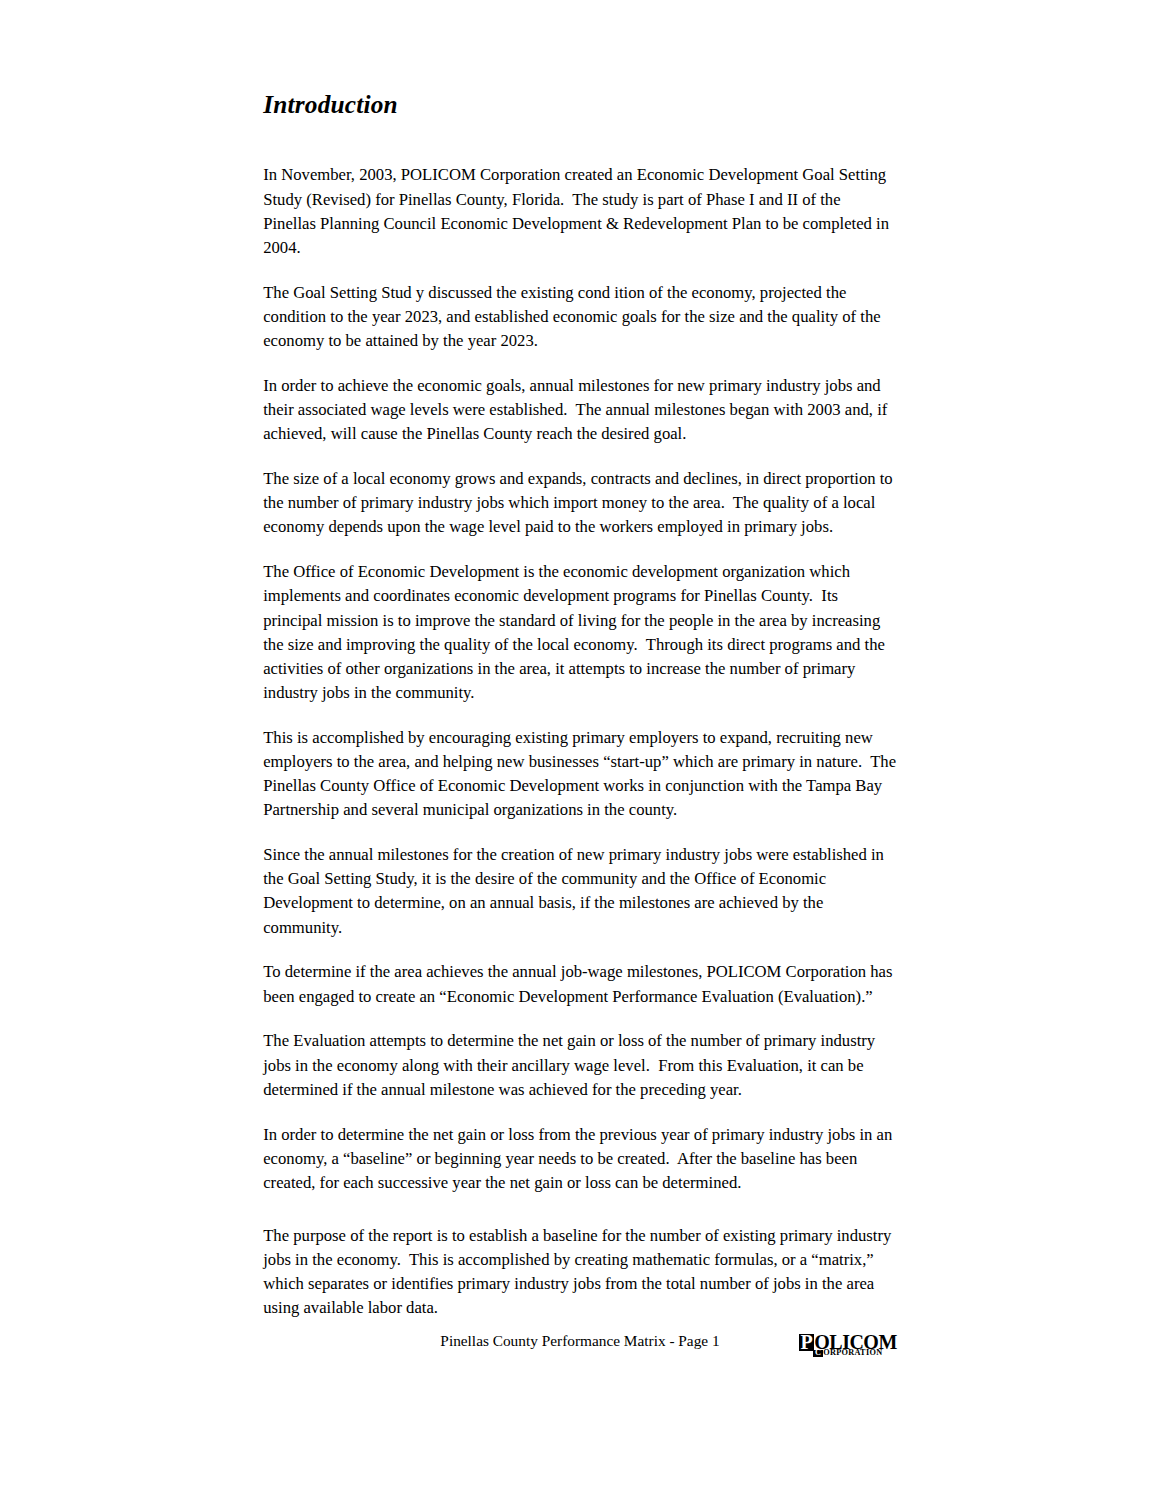Introduction
In November, 2003, POLICOM Corporation created an Economic Development Goal Setting Study (Revised) for Pinellas County, Florida. The study is part of Phase I and II of the Pinellas Planning Council Economic Development & Redevelopment Plan to be completed in 2004.
The Goal Setting Stud y discussed the existing cond ition of the economy, projected the condition to the year 2023, and established economic goals for the size and the quality of the economy to be attained by the year 2023.
In order to achieve the economic goals, annual milestones for new primary industry jobs and their associated wage levels were established. The annual milestones began with 2003 and, if achieved, will cause the Pinellas County reach the desired goal.
The size of a local economy grows and expands, contracts and declines, in direct proportion to the number of primary industry jobs which import money to the area. The quality of a local economy depends upon the wage level paid to the workers employed in primary jobs.
The Office of Economic Development is the economic development organization which implements and coordinates economic development programs for Pinellas County. Its principal mission is to improve the standard of living for the people in the area by increasing the size and improving the quality of the local economy. Through its direct programs and the activities of other organizations in the area, it attempts to increase the number of primary industry jobs in the community.
This is accomplished by encouraging existing primary employers to expand, recruiting new employers to the area, and helping new businesses “start-up” which are primary in nature. The Pinellas County Office of Economic Development works in conjunction with the Tampa Bay Partnership and several municipal organizations in the county.
Since the annual milestones for the creation of new primary industry jobs were established in the Goal Setting Study, it is the desire of the community and the Office of Economic Development to determine, on an annual basis, if the milestones are achieved by the community.
To determine if the area achieves the annual job-wage milestones, POLICOM Corporation has been engaged to create an “Economic Development Performance Evaluation (Evaluation).”
The Evaluation attempts to determine the net gain or loss of the number of primary industry jobs in the economy along with their ancillary wage level. From this Evaluation, it can be determined if the annual milestone was achieved for the preceding year.
In order to determine the net gain or loss from the previous year of primary industry jobs in an economy, a “baseline” or beginning year needs to be created. After the baseline has been created, for each successive year the net gain or loss can be determined.
The purpose of the report is to establish a baseline for the number of existing primary industry jobs in the economy. This is accomplished by creating mathematic formulas, or a “matrix,” which separates or identifies primary industry jobs from the total number of jobs in the area using available labor data.
Pinellas County Performance Matrix - Page 1
POLICOM
CORPORATION